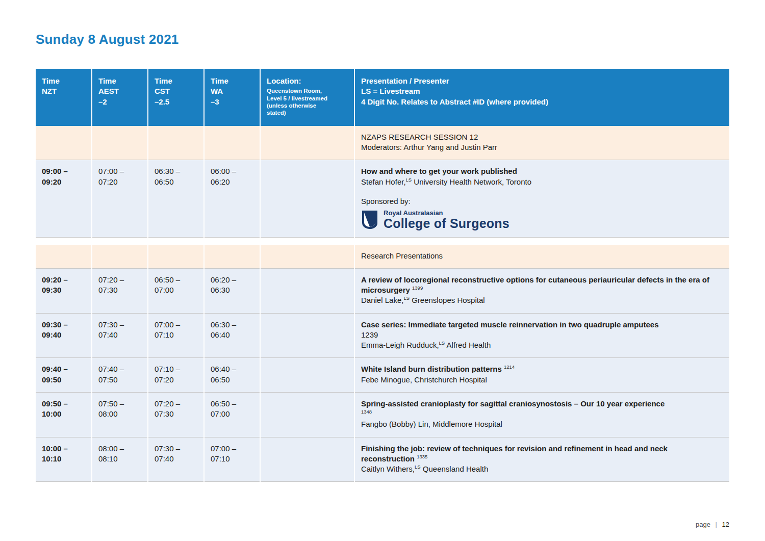Sunday 8 August 2021
| Time NZT | Time AEST –2 | Time CST –2.5 | Time WA –3 | Location: Queenstown Room, Level 5 / livestreamed (unless otherwise stated) | Presentation / Presenter LS = Livestream 4 Digit No. Relates to Abstract #ID (where provided) |
| --- | --- | --- | --- | --- | --- |
| | | | | | NZAPS RESEARCH SESSION 12 Moderators: Arthur Yang and Justin Parr |
| 09:00 – 09:20 | 07:00 – 07:20 | 06:30 – 06:50 | 06:00 – 06:20 | | How and where to get your work published Stefan Hofer, LS University Health Network, Toronto Sponsored by: Royal Australasian College of Surgeons |
| | | | | | Research Presentations |
| 09:20 – 09:30 | 07:20 – 07:30 | 06:50 – 07:00 | 06:20 – 06:30 | | A review of locoregional reconstructive options for cutaneous periauricular defects in the era of microsurgery 1399 Daniel Lake, LS Greenslopes Hospital |
| 09:30 – 09:40 | 07:30 – 07:40 | 07:00 – 07:10 | 06:30 – 06:40 | | Case series: Immediate targeted muscle reinnervation in two quadruple amputees 1239 Emma-Leigh Rudduck, LS Alfred Health |
| 09:40 – 09:50 | 07:40 – 07:50 | 07:10 – 07:20 | 06:40 – 06:50 | | White Island burn distribution patterns 1214 Febe Minogue, Christchurch Hospital |
| 09:50 – 10:00 | 07:50 – 08:00 | 07:20 – 07:30 | 06:50 – 07:00 | | Spring-assisted cranioplasty for sagittal craniosynostosis – Our 10 year experience 1348 Fangbo (Bobby) Lin, Middlemore Hospital |
| 10:00 – 10:10 | 08:00 – 08:10 | 07:30 – 07:40 | 07:00 – 07:10 | | Finishing the job: review of techniques for revision and refinement in head and neck reconstruction 1335 Caitlyn Withers, LS Queensland Health |
page | 12